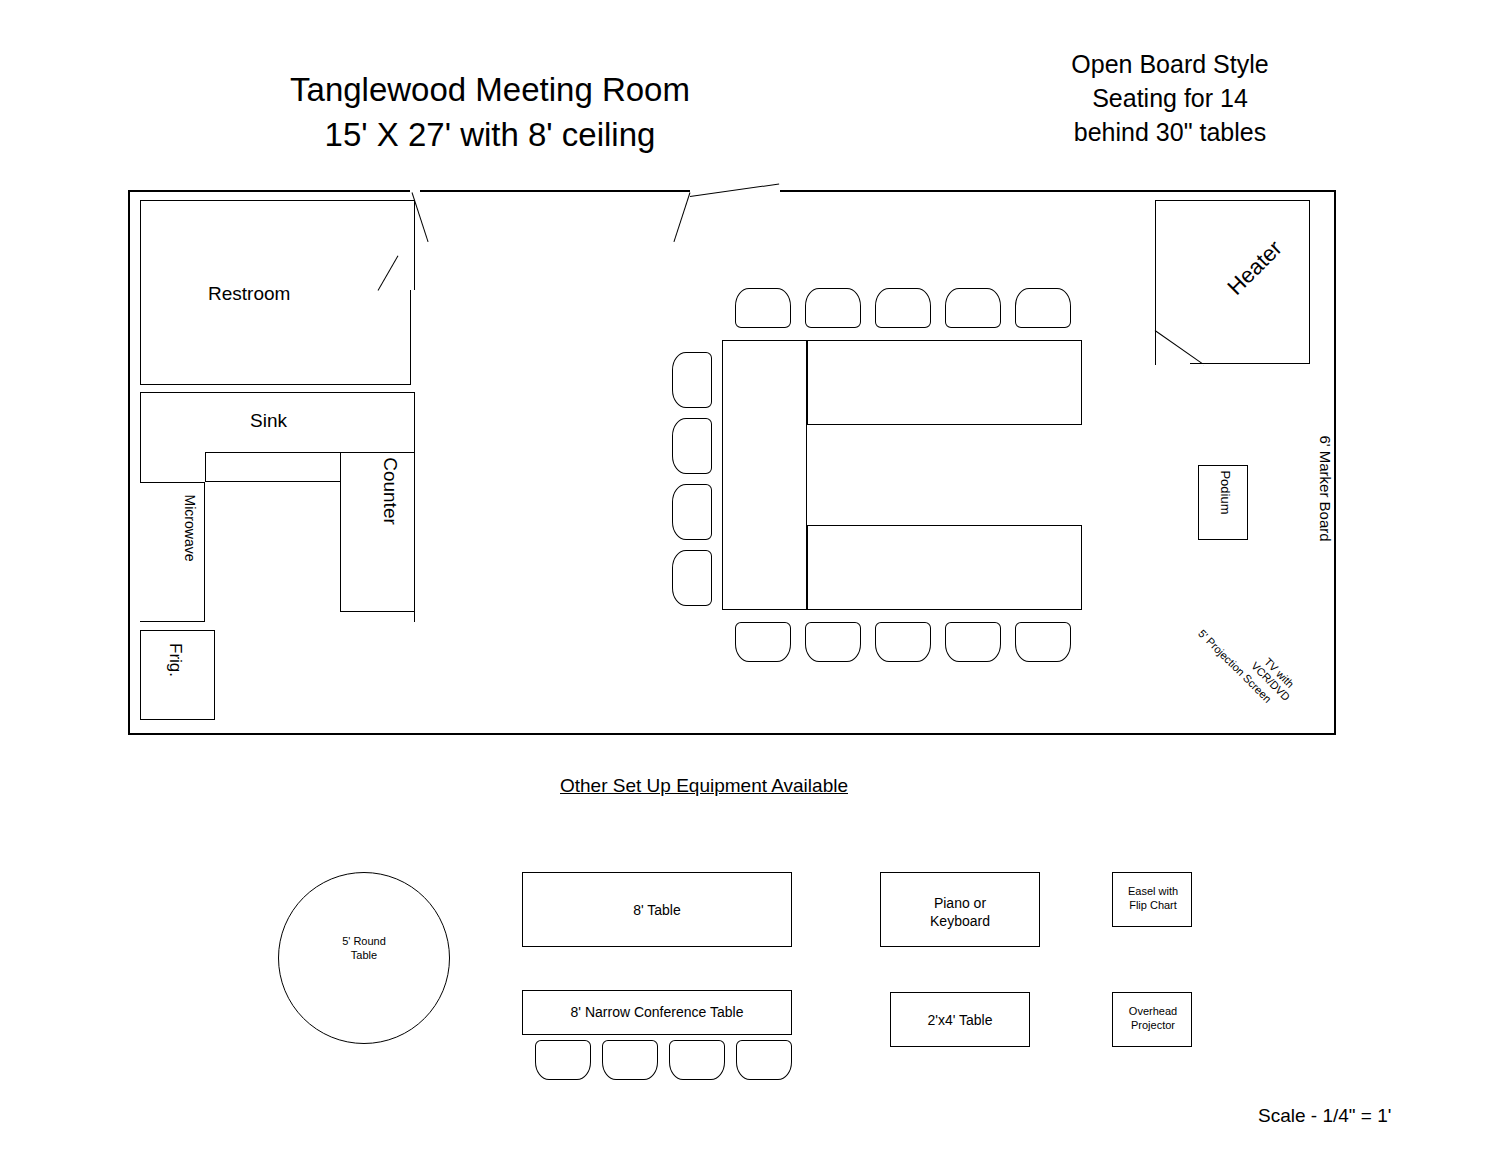Tanglewood Meeting Room
15' X 27' with 8' ceiling
Open Board Style
Seating for 14
behind 30" tables
Restroom
Sink
Counter
Microwave
Frig.
Heater
6' Marker Board
5' Projection Screen
TV with
VCR/DVD
Podium
Other Set Up Equipment Available
5' Round
Table
8' Table
8' Narrow Conference Table
Piano or
Keyboard
2'x4' Table
Easel with
Flip Chart
Overhead
Projector
Scale - 1/4" = 1'